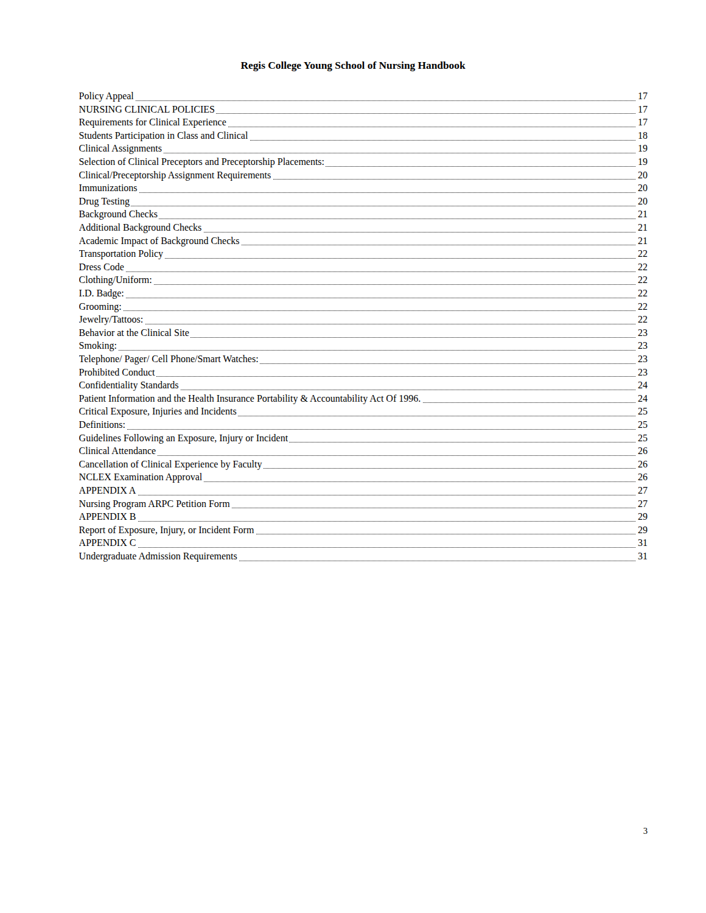Regis College Young School of Nursing Handbook
Policy Appeal 17
NURSING CLINICAL POLICIES 17
Requirements for Clinical Experience 17
Students Participation in Class and Clinical 18
Clinical Assignments 19
Selection of Clinical Preceptors and Preceptorship Placements: 19
Clinical/Preceptorship Assignment Requirements 20
Immunizations 20
Drug Testing 20
Background Checks 21
Additional Background Checks 21
Academic Impact of Background Checks 21
Transportation Policy 22
Dress Code 22
Clothing/Uniform: 22
I.D. Badge: 22
Grooming: 22
Jewelry/Tattoos: 22
Behavior at the Clinical Site 23
Smoking: 23
Telephone/ Pager/ Cell Phone/Smart Watches: 23
Prohibited Conduct 23
Confidentiality Standards 24
Patient Information and the Health Insurance Portability & Accountability Act Of 1996. 24
Critical Exposure, Injuries and Incidents 25
Definitions: 25
Guidelines Following an Exposure, Injury or Incident 25
Clinical Attendance 26
Cancellation of Clinical Experience by Faculty 26
NCLEX Examination Approval 26
APPENDIX A 27
Nursing Program ARPC Petition Form 27
APPENDIX B 29
Report of Exposure, Injury, or Incident Form 29
APPENDIX C 31
Undergraduate Admission Requirements 31
3